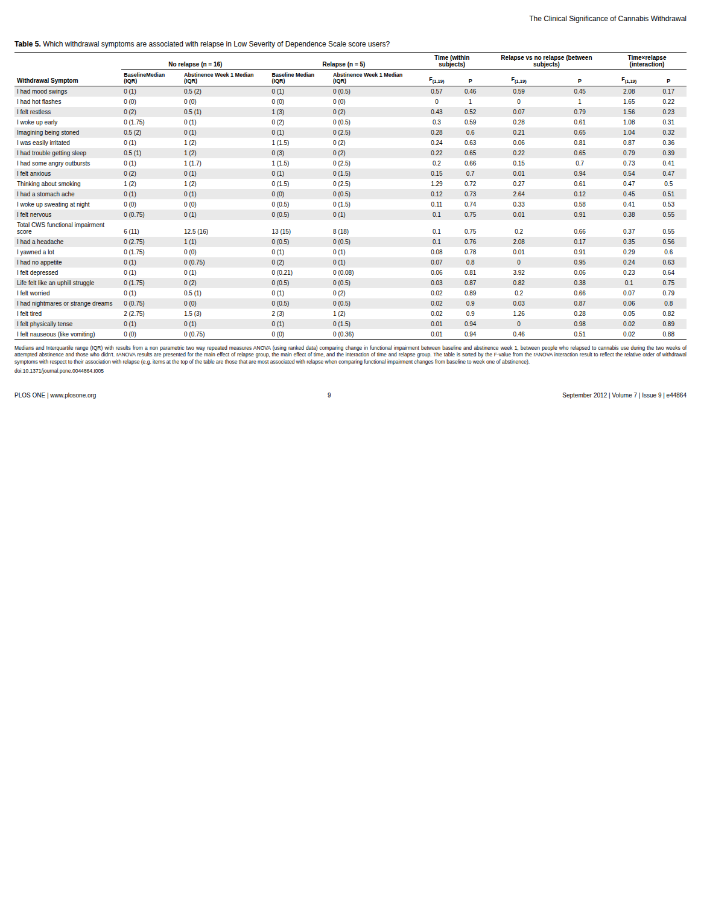The Clinical Significance of Cannabis Withdrawal
Table 5. Which withdrawal symptoms are associated with relapse in Low Severity of Dependence Scale score users?
| Withdrawal Symptom | No relapse (n = 16) | Relapse (n = 5) | Time (within subjects) | Relapse vs no relapse (between subjects) | Time×relapse (interaction) |
| --- | --- | --- | --- | --- | --- |
| BaselineMedian (IQR) | Abstinence Week 1 Median (IQR) | Baseline Median (IQR) | Abstinence Week 1 Median (IQR) | F (1,19) | P | F (1,19) | P | F (1,19) | P |
| I had mood swings | 0 (1) | 0.5 (2) | 0 (1) | 0 (0.5) | 0.57 | 0.46 | 0.59 | 0.45 | 2.08 | 0.17 |
| I had hot flashes | 0 (0) | 0 (0) | 0 (0) | 0 (0) | 0 | 1 | 0 | 1 | 1.65 | 0.22 |
| I felt restless | 0 (2) | 0.5 (1) | 1 (3) | 0 (2) | 0.43 | 0.52 | 0.07 | 0.79 | 1.56 | 0.23 |
| I woke up early | 0 (1.75) | 0 (1) | 0 (2) | 0 (0.5) | 0.3 | 0.59 | 0.28 | 0.61 | 1.08 | 0.31 |
| Imagining being stoned | 0.5 (2) | 0 (1) | 0 (1) | 0 (2.5) | 0.28 | 0.6 | 0.21 | 0.65 | 1.04 | 0.32 |
| I was easily irritated | 0 (1) | 1 (2) | 1 (1.5) | 0 (2) | 0.24 | 0.63 | 0.06 | 0.81 | 0.87 | 0.36 |
| I had trouble getting sleep | 0.5 (1) | 1 (2) | 0 (3) | 0 (2) | 0.22 | 0.65 | 0.22 | 0.65 | 0.79 | 0.39 |
| I had some angry outbursts | 0 (1) | 1 (1.7) | 1 (1.5) | 0 (2.5) | 0.2 | 0.66 | 0.15 | 0.7 | 0.73 | 0.41 |
| I felt anxious | 0 (2) | 0 (1) | 0 (1) | 0 (1.5) | 0.15 | 0.7 | 0.01 | 0.94 | 0.54 | 0.47 |
| Thinking about smoking | 1 (2) | 1 (2) | 0 (1.5) | 0 (2.5) | 1.29 | 0.72 | 0.27 | 0.61 | 0.47 | 0.5 |
| I had a stomach ache | 0 (1) | 0 (1) | 0 (0) | 0 (0.5) | 0.12 | 0.73 | 2.64 | 0.12 | 0.45 | 0.51 |
| I woke up sweating at night | 0 (0) | 0 (0) | 0 (0.5) | 0 (1.5) | 0.11 | 0.74 | 0.33 | 0.58 | 0.41 | 0.53 |
| I felt nervous | 0 (0.75) | 0 (1) | 0 (0.5) | 0 (1) | 0.1 | 0.75 | 0.01 | 0.91 | 0.38 | 0.55 |
| Total CWS functional impairment score | 6 (11) | 12.5 (16) | 13 (15) | 8 (18) | 0.1 | 0.75 | 0.2 | 0.66 | 0.37 | 0.55 |
| I had a headache | 0 (2.75) | 1 (1) | 0 (0.5) | 0 (0.5) | 0.1 | 0.76 | 2.08 | 0.17 | 0.35 | 0.56 |
| I yawned a lot | 0 (1.75) | 0 (0) | 0 (1) | 0 (1) | 0.08 | 0.78 | 0.01 | 0.91 | 0.29 | 0.6 |
| I had no appetite | 0 (1) | 0 (0.75) | 0 (2) | 0 (1) | 0.07 | 0.8 | 0 | 0.95 | 0.24 | 0.63 |
| I felt depressed | 0 (1) | 0 (1) | 0 (0.21) | 0 (0.08) | 0.06 | 0.81 | 3.92 | 0.06 | 0.23 | 0.64 |
| Life felt like an uphill struggle | 0 (1.75) | 0 (2) | 0 (0.5) | 0 (0.5) | 0.03 | 0.87 | 0.82 | 0.38 | 0.1 | 0.75 |
| I felt worried | 0 (1) | 0.5 (1) | 0 (1) | 0 (2) | 0.02 | 0.89 | 0.2 | 0.66 | 0.07 | 0.79 |
| I had nightmares or strange dreams | 0 (0.75) | 0 (0) | 0 (0.5) | 0 (0.5) | 0.02 | 0.9 | 0.03 | 0.87 | 0.06 | 0.8 |
| I felt tired | 2 (2.75) | 1.5 (3) | 2 (3) | 1 (2) | 0.02 | 0.9 | 1.26 | 0.28 | 0.05 | 0.82 |
| I felt physically tense | 0 (1) | 0 (1) | 0 (1) | 0 (1.5) | 0.01 | 0.94 | 0 | 0.98 | 0.02 | 0.89 |
| I felt nauseous (like vomiting) | 0 (0) | 0 (0.75) | 0 (0) | 0 (0.36) | 0.01 | 0.94 | 0.46 | 0.51 | 0.02 | 0.88 |
Medians and Interquartile range (IQR) with results from a non parametric two way repeated measures ANOVA (using ranked data) comparing change in functional impairment between baseline and abstinence week 1, between people who relapsed to cannabis use during the two weeks of attempted abstinence and those who didn't. rANOVA results are presented for the main effect of relapse group, the main effect of time, and the interaction of time and relapse group. The table is sorted by the F-value from the rANOVA interaction result to reflect the relative order of withdrawal symptoms with respect to their association with relapse (e.g. items at the top of the table are those that are most associated with relapse when comparing functional impairment changes from baseline to week one of abstinence).
doi:10.1371/journal.pone.0044864.t005
PLOS ONE | www.plosone.org 9 September 2012 | Volume 7 | Issue 9 | e44864